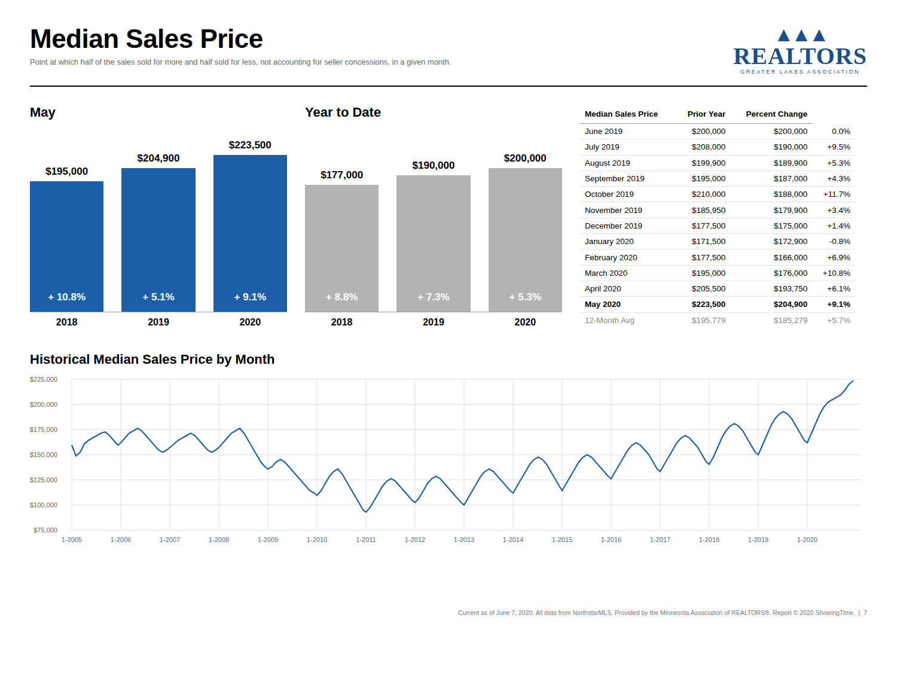Median Sales Price
Point at which half of the sales sold for more and half sold for less, not accounting for seller concessions, in a given month.
▲▲▲
REALTORS
GREATER LAKES ASSOCIATION
May
$195,000
+ 10.8%
$204,900
+ 5.1%
$223,500
+ 9.1%
2018
2019
2020
Year to Date
$177,000
+ 8.8%
$190,000
+ 7.3%
$200,000
+ 5.3%
2018
2019
2020
| Median Sales Price | Prior Year | Percent Change |
| --- | --- | --- |
| June 2019 | $200,000 | $200,000 | 0.0% |
| July 2019 | $208,000 | $190,000 | +9.5% |
| August 2019 | $199,900 | $189,900 | +5.3% |
| September 2019 | $195,000 | $187,000 | +4.3% |
| October 2019 | $210,000 | $188,000 | +11.7% |
| November 2019 | $185,950 | $179,900 | +3.4% |
| December 2019 | $177,500 | $175,000 | +1.4% |
| January 2020 | $171,500 | $172,900 | -0.8% |
| February 2020 | $177,500 | $166,000 | +6.9% |
| March 2020 | $195,000 | $176,000 | +10.8% |
| April 2020 | $205,500 | $193,750 | +6.1% |
| May 2020 | $223,500 | $204,900 | +9.1% |
| 12-Month Avg | $195,779 | $185,279 | +5.7% |
Historical Median Sales Price by Month
$225,000 $200,000 $175,000 $150,000 $125,000 $100,000 $75,000 1-2005 1-2006 1-2007 1-2008 1-2009 1-2010 1-2011 1-2012 1-2013 1-2014 1-2015 1-2016 1-2017 1-2018 1-2019 1-2020
Current as of June 7, 2020. All data from NorthstarMLS. Provided by the Minnesota Association of REALTORS®. Report © 2020 ShowingTime. | 7